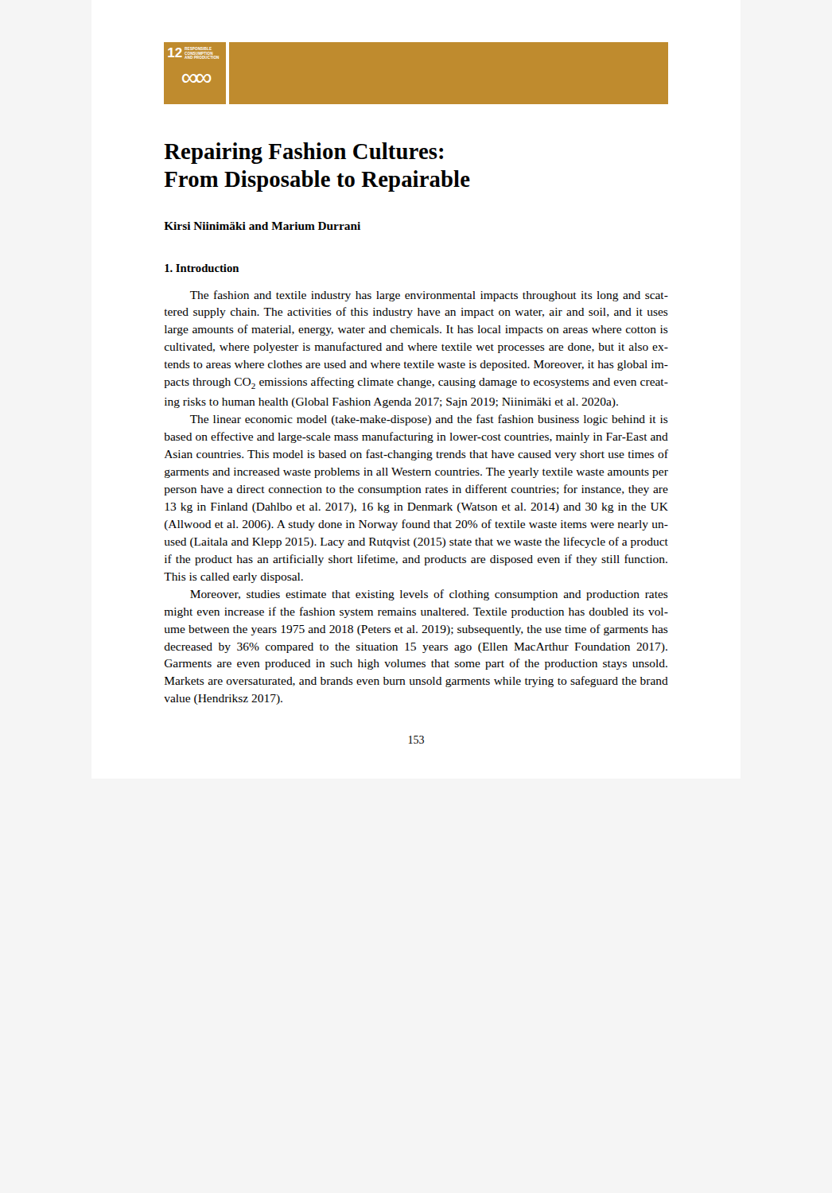12 Responsible
Consumption
and Production
∞∞
Repairing Fashion Cultures:
From Disposable to Repairable
Kirsi Niinimäki and Marium Durrani
1. Introduction
The fashion and textile industry has large environmental impacts throughout its long and scattered supply chain. The activities of this industry have an impact on water, air and soil, and it uses large amounts of material, energy, water and chemicals. It has local impacts on areas where cotton is cultivated, where polyester is manufactured and where textile wet processes are done, but it also extends to areas where clothes are used and where textile waste is deposited. Moreover, it has global impacts through CO2 emissions affecting climate change, causing damage to ecosystems and even creating risks to human health (Global Fashion Agenda 2017; Sajn 2019; Niinimäki et al. 2020a).
The linear economic model (take-make-dispose) and the fast fashion business logic behind it is based on effective and large-scale mass manufacturing in lower-cost countries, mainly in Far-East and Asian countries. This model is based on fast-changing trends that have caused very short use times of garments and increased waste problems in all Western countries. The yearly textile waste amounts per person have a direct connection to the consumption rates in different countries; for instance, they are 13 kg in Finland (Dahlbo et al. 2017), 16 kg in Denmark (Watson et al. 2014) and 30 kg in the UK (Allwood et al. 2006). A study done in Norway found that 20% of textile waste items were nearly unused (Laitala and Klepp 2015). Lacy and Rutqvist (2015) state that we waste the lifecycle of a product if the product has an artificially short lifetime, and products are disposed even if they still function. This is called early disposal.
Moreover, studies estimate that existing levels of clothing consumption and production rates might even increase if the fashion system remains unaltered. Textile production has doubled its volume between the years 1975 and 2018 (Peters et al. 2019); subsequently, the use time of garments has decreased by 36% compared to the situation 15 years ago (Ellen MacArthur Foundation 2017). Garments are even produced in such high volumes that some part of the production stays unsold. Markets are oversaturated, and brands even burn unsold garments while trying to safeguard the brand value (Hendriksz 2017).
153